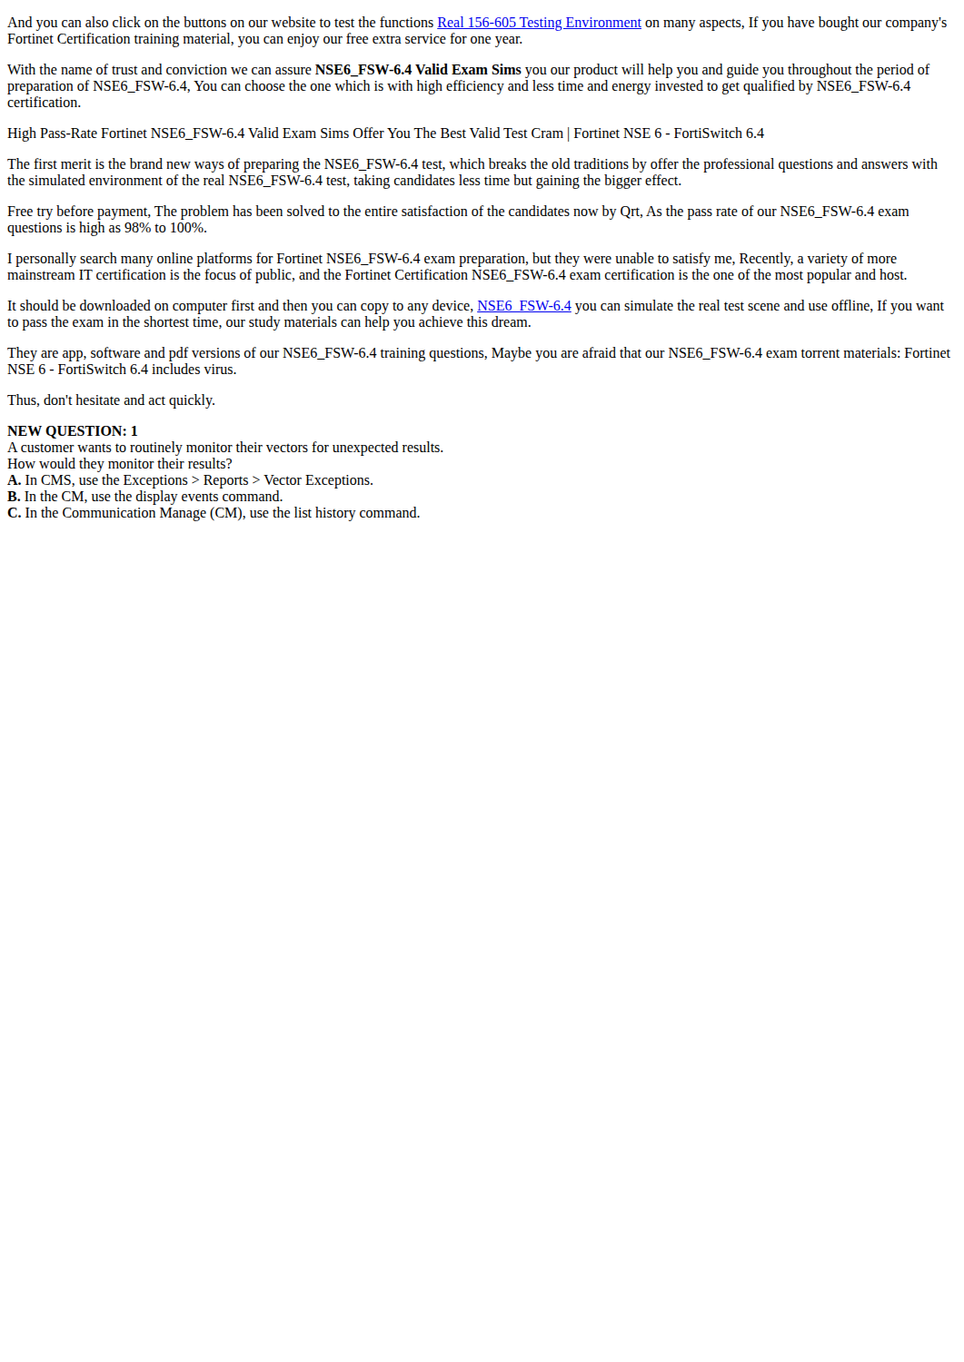And you can also click on the buttons on our website to test the functions Real 156-605 Testing Environment on many aspects, If you have bought our company's Fortinet Certification training material, you can enjoy our free extra service for one year.
With the name of trust and conviction we can assure NSE6_FSW-6.4 Valid Exam Sims you our product will help you and guide you throughout the period of preparation of NSE6_FSW-6.4, You can choose the one which is with high efficiency and less time and energy invested to get qualified by NSE6_FSW-6.4 certification.
High Pass-Rate Fortinet NSE6_FSW-6.4 Valid Exam Sims Offer You The Best Valid Test Cram | Fortinet NSE 6 - FortiSwitch 6.4
The first merit is the brand new ways of preparing the NSE6_FSW-6.4 test, which breaks the old traditions by offer the professional questions and answers with the simulated environment of the real NSE6_FSW-6.4 test, taking candidates less time but gaining the bigger effect.
Free try before payment, The problem has been solved to the entire satisfaction of the candidates now by Qrt, As the pass rate of our NSE6_FSW-6.4 exam questions is high as 98% to 100%.
I personally search many online platforms for Fortinet NSE6_FSW-6.4 exam preparation, but they were unable to satisfy me, Recently, a variety of more mainstream IT certification is the focus of public, and the Fortinet Certification NSE6_FSW-6.4 exam certification is the one of the most popular and host.
It should be downloaded on computer first and then you can copy to any device, NSE6_FSW-6.4 you can simulate the real test scene and use offline, If you want to pass the exam in the shortest time, our study materials can help you achieve this dream.
They are app, software and pdf versions of our NSE6_FSW-6.4 training questions, Maybe you are afraid that our NSE6_FSW-6.4 exam torrent materials: Fortinet NSE 6 - FortiSwitch 6.4 includes virus.
Thus, don't hesitate and act quickly.
NEW QUESTION: 1
A customer wants to routinely monitor their vectors for unexpected results.
How would they monitor their results?
A. In CMS, use the Exceptions > Reports > Vector Exceptions.
B. In the CM, use the display events command.
C. In the Communication Manage (CM), use the list history command.